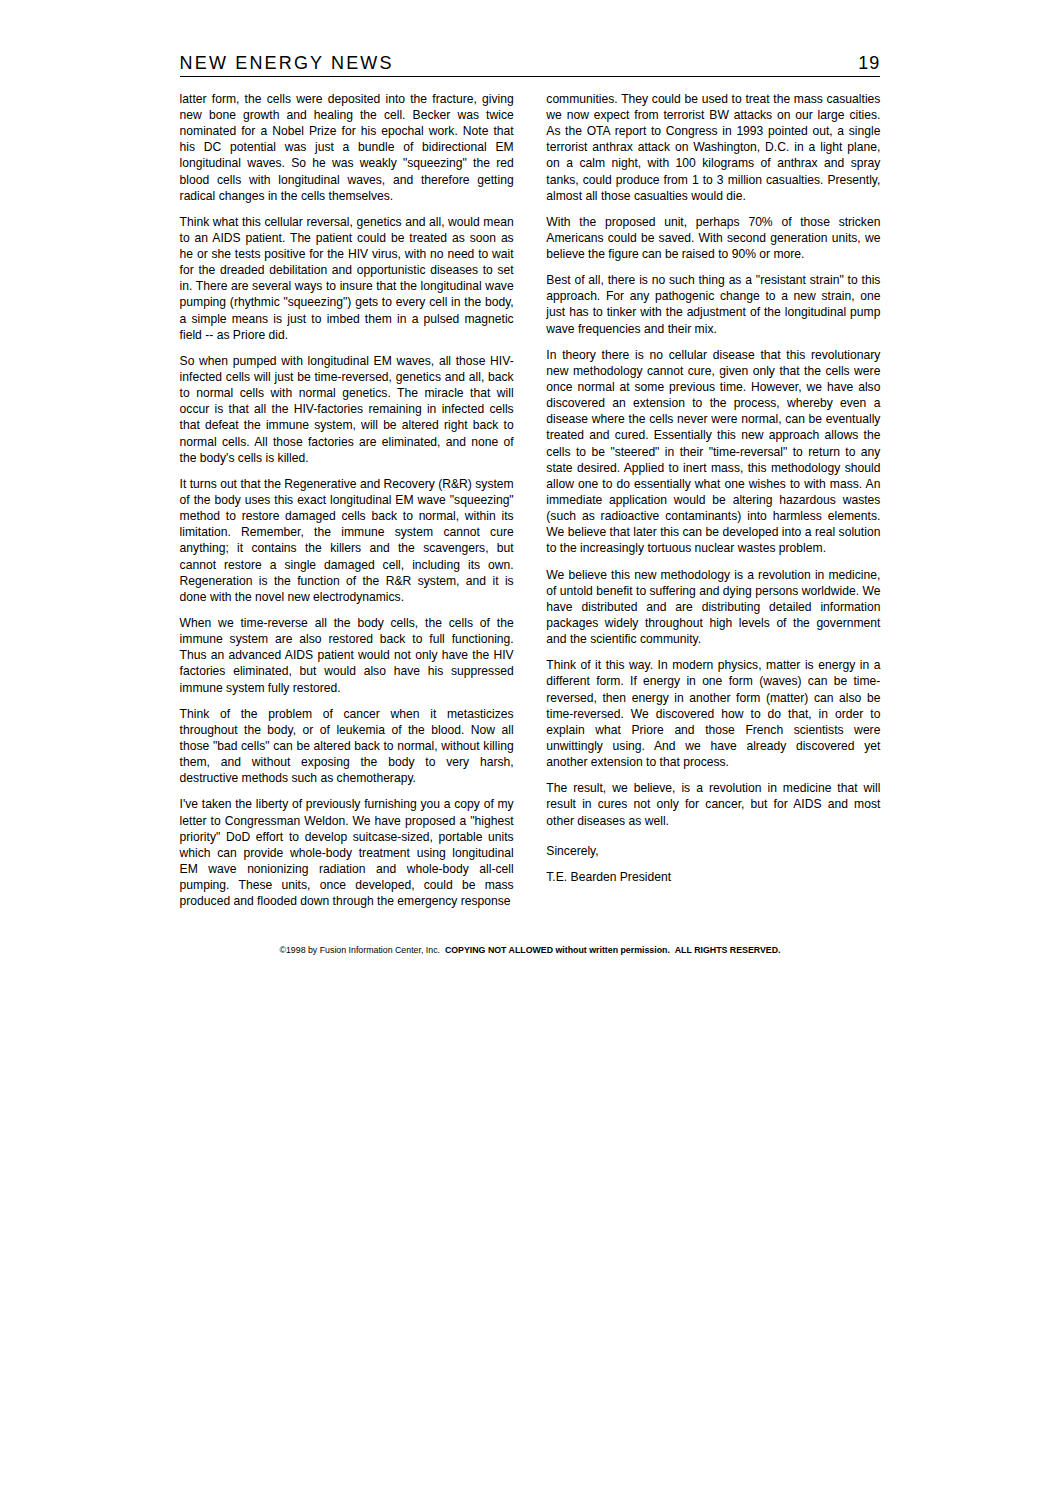NEW ENERGY NEWS 19
latter form, the cells were deposited into the fracture, giving new bone growth and healing the cell. Becker was twice nominated for a Nobel Prize for his epochal work. Note that his DC potential was just a bundle of bidirectional EM longitudinal waves. So he was weakly "squeezing" the red blood cells with longitudinal waves, and therefore getting radical changes in the cells themselves.
Think what this cellular reversal, genetics and all, would mean to an AIDS patient. The patient could be treated as soon as he or she tests positive for the HIV virus, with no need to wait for the dreaded debilitation and opportunistic diseases to set in. There are several ways to insure that the longitudinal wave pumping (rhythmic "squeezing") gets to every cell in the body, a simple means is just to imbed them in a pulsed magnetic field -- as Priore did.
So when pumped with longitudinal EM waves, all those HIV-infected cells will just be time-reversed, genetics and all, back to normal cells with normal genetics. The miracle that will occur is that all the HIV-factories remaining in infected cells that defeat the immune system, will be altered right back to normal cells. All those factories are eliminated, and none of the body's cells is killed.
It turns out that the Regenerative and Recovery (R&R) system of the body uses this exact longitudinal EM wave "squeezing" method to restore damaged cells back to normal, within its limitation. Remember, the immune system cannot cure anything; it contains the killers and the scavengers, but cannot restore a single damaged cell, including its own. Regeneration is the function of the R&R system, and it is done with the novel new electrodynamics.
When we time-reverse all the body cells, the cells of the immune system are also restored back to full functioning. Thus an advanced AIDS patient would not only have the HIV factories eliminated, but would also have his suppressed immune system fully restored.
Think of the problem of cancer when it metasticizes throughout the body, or of leukemia of the blood. Now all those "bad cells" can be altered back to normal, without killing them, and without exposing the body to very harsh, destructive methods such as chemotherapy.
I've taken the liberty of previously furnishing you a copy of my letter to Congressman Weldon. We have proposed a "highest priority" DoD effort to develop suitcase-sized, portable units which can provide whole-body treatment using longitudinal EM wave nonionizing radiation and whole-body all-cell pumping. These units, once developed, could be mass produced and flooded down through the emergency response
communities. They could be used to treat the mass casualties we now expect from terrorist BW attacks on our large cities. As the OTA report to Congress in 1993 pointed out, a single terrorist anthrax attack on Washington, D.C. in a light plane, on a calm night, with 100 kilograms of anthrax and spray tanks, could produce from 1 to 3 million casualties. Presently, almost all those casualties would die.
With the proposed unit, perhaps 70% of those stricken Americans could be saved. With second generation units, we believe the figure can be raised to 90% or more.
Best of all, there is no such thing as a "resistant strain" to this approach. For any pathogenic change to a new strain, one just has to tinker with the adjustment of the longitudinal pump wave frequencies and their mix.
In theory there is no cellular disease that this revolutionary new methodology cannot cure, given only that the cells were once normal at some previous time. However, we have also discovered an extension to the process, whereby even a disease where the cells never were normal, can be eventually treated and cured. Essentially this new approach allows the cells to be "steered" in their "time-reversal" to return to any state desired. Applied to inert mass, this methodology should allow one to do essentially what one wishes to with mass. An immediate application would be altering hazardous wastes (such as radioactive contaminants) into harmless elements. We believe that later this can be developed into a real solution to the increasingly tortuous nuclear wastes problem.
We believe this new methodology is a revolution in medicine, of untold benefit to suffering and dying persons worldwide. We have distributed and are distributing detailed information packages widely throughout high levels of the government and the scientific community.
Think of it this way. In modern physics, matter is energy in a different form. If energy in one form (waves) can be time-reversed, then energy in another form (matter) can also be time-reversed. We discovered how to do that, in order to explain what Priore and those French scientists were unwittingly using. And we have already discovered yet another extension to that process.
The result, we believe, is a revolution in medicine that will result in cures not only for cancer, but for AIDS and most other diseases as well.
Sincerely,
T.E. Bearden President
©1998 by Fusion Information Center, Inc. COPYING NOT ALLOWED without written permission. ALL RIGHTS RESERVED.